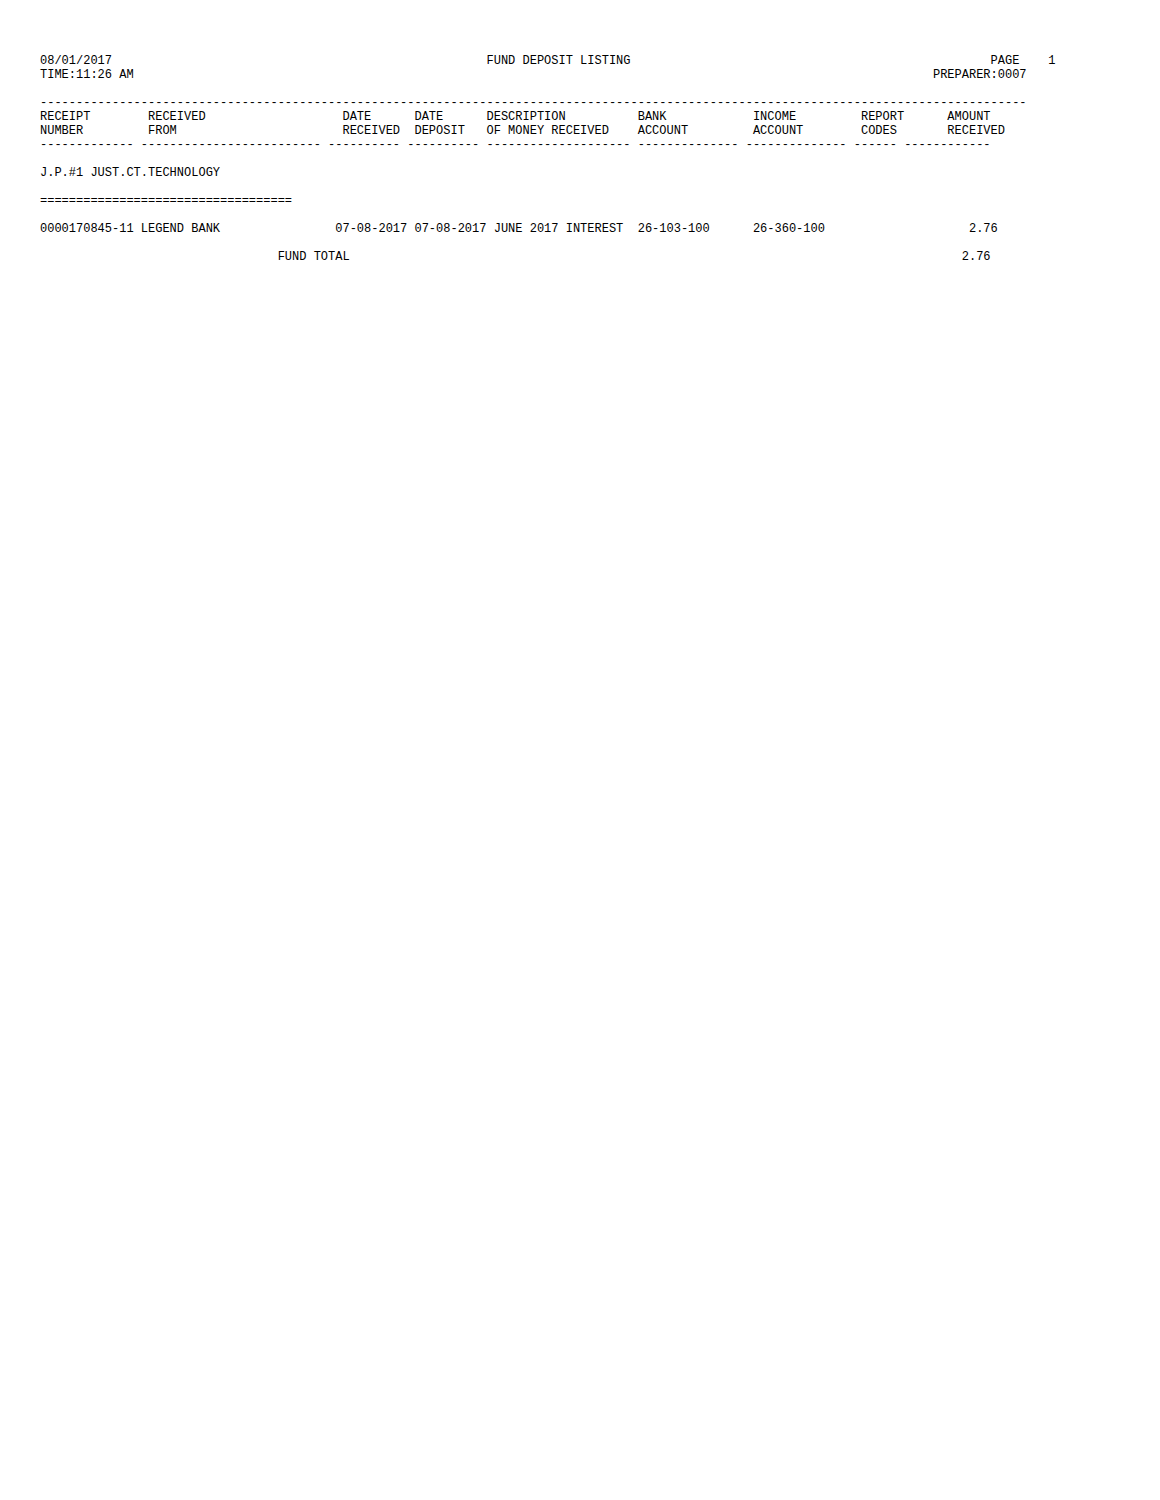08/01/2017 FUND DEPOSIT LISTING PAGE 1 TIME:11:26 AM PREPARER:0007 ----------------------------------------------------------------------------------------------------------------------------------------- RECEIPT RECEIVED DATE DATE DESCRIPTION BANK INCOME REPORT AMOUNT NUMBER FROM RECEIVED DEPOSIT OF MONEY RECEIVED ACCOUNT ACCOUNT CODES RECEIVED ------------- ------------------------- ---------- ---------- -------------------- -------------- -------------- ------ ------------ J.P.#1 JUST.CT.TECHNOLOGY =================================== 0000170845-11 LEGEND BANK 07-08-2017 07-08-2017 JUNE 2017 INTEREST 26-103-100 26-360-100 2.76 FUND TOTAL 2.76